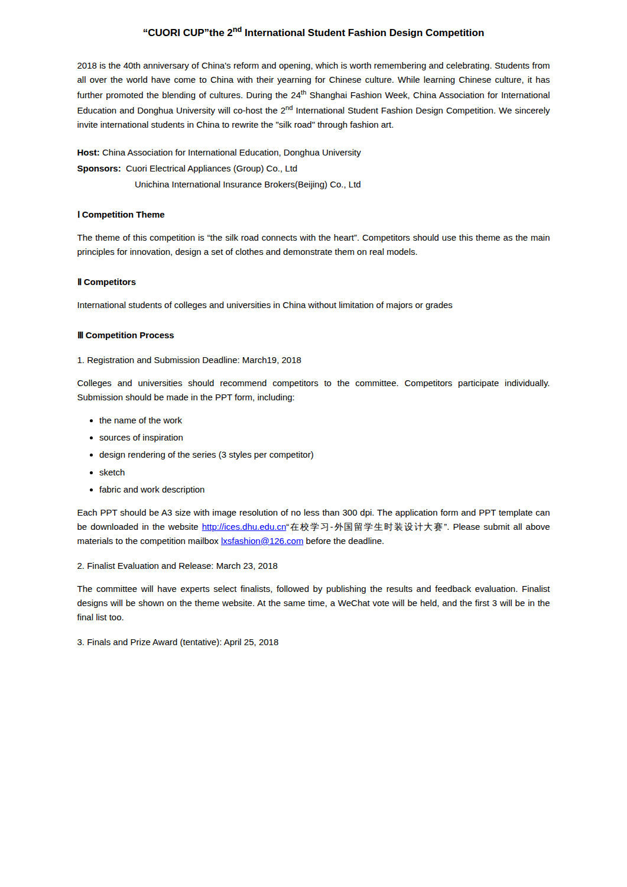“CUORI CUP”the 2nd International Student Fashion Design Competition
2018 is the 40th anniversary of China's reform and opening, which is worth remembering and celebrating. Students from all over the world have come to China with their yearning for Chinese culture. While learning Chinese culture, it has further promoted the blending of cultures. During the 24th Shanghai Fashion Week, China Association for International Education and Donghua University will co-host the 2nd International Student Fashion Design Competition. We sincerely invite international students in China to rewrite the "silk road" through fashion art.
Host: China Association for International Education, Donghua University
Sponsors: Cuori Electrical Appliances (Group) Co., Ltd
Unichina International Insurance Brokers(Beijing) Co., Ltd
Ⅰ Competition Theme
The theme of this competition is “the silk road connects with the heart”. Competitors should use this theme as the main principles for innovation, design a set of clothes and demonstrate them on real models.
Ⅱ Competitors
International students of colleges and universities in China without limitation of majors or grades
Ⅲ Competition Process
1. Registration and Submission Deadline: March19, 2018
Colleges and universities should recommend competitors to the committee. Competitors participate individually. Submission should be made in the PPT form, including:
the name of the work
sources of inspiration
design rendering of the series (3 styles per competitor)
sketch
fabric and work description
Each PPT should be A3 size with image resolution of no less than 300 dpi. The application form and PPT template can be downloaded in the website http://ices.dhu.edu.cn“在校学习-外国留学生时装设计大赛”. Please submit all above materials to the competition mailbox lxsfashion@126.com before the deadline.
2. Finalist Evaluation and Release: March 23, 2018
The committee will have experts select finalists, followed by publishing the results and feedback evaluation. Finalist designs will be shown on the theme website. At the same time, a WeChat vote will be held, and the first 3 will be in the final list too.
3. Finals and Prize Award (tentative): April 25, 2018